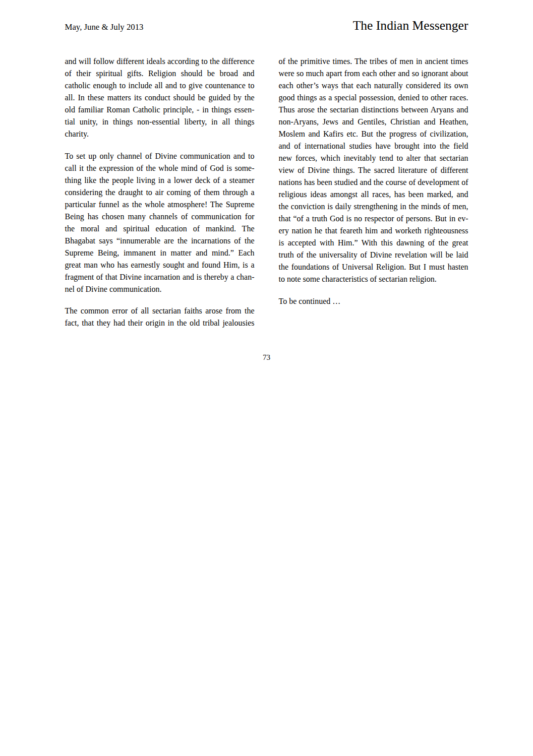May, June & July 2013
The Indian Messenger
and will follow different ideals according to the difference of their spiritual gifts. Religion should be broad and catholic enough to include all and to give countenance to all. In these matters its conduct should be guided by the old familiar Roman Catholic principle, - in things essential unity, in things non-essential liberty, in all things charity.
To set up only channel of Divine communication and to call it the expression of the whole mind of God is something like the people living in a lower deck of a steamer considering the draught to air coming of them through a particular funnel as the whole atmosphere! The Supreme Being has chosen many channels of communication for the moral and spiritual education of mankind. The Bhagabat says “innumerable are the incarnations of the Supreme Being, immanent in matter and mind.” Each great man who has earnestly sought and found Him, is a fragment of that Divine incarnation and is thereby a channel of Divine communication.
The common error of all sectarian faiths arose from the fact, that they had their origin in the old tribal jealousies of the primitive times. The tribes of men in ancient times were so much apart from each other and so ignorant about each other’s ways that each naturally considered its own good things as a special possession, denied to other races. Thus arose the sectarian distinctions between Aryans and non-Aryans, Jews and Gentiles, Christian and Heathen, Moslem and Kafirs etc. But the progress of civilization, and of international studies have brought into the field new forces, which inevitably tend to alter that sectarian view of Divine things. The sacred literature of different nations has been studied and the course of development of religious ideas amongst all races, has been marked, and the conviction is daily strengthening in the minds of men, that “of a truth God is no respector of persons. But in every nation he that feareth him and worketh righteousness is accepted with Him.” With this dawning of the great truth of the universality of Divine revelation will be laid the foundations of Universal Religion. But I must hasten to note some characteristics of sectarian religion.
To be continued …
73